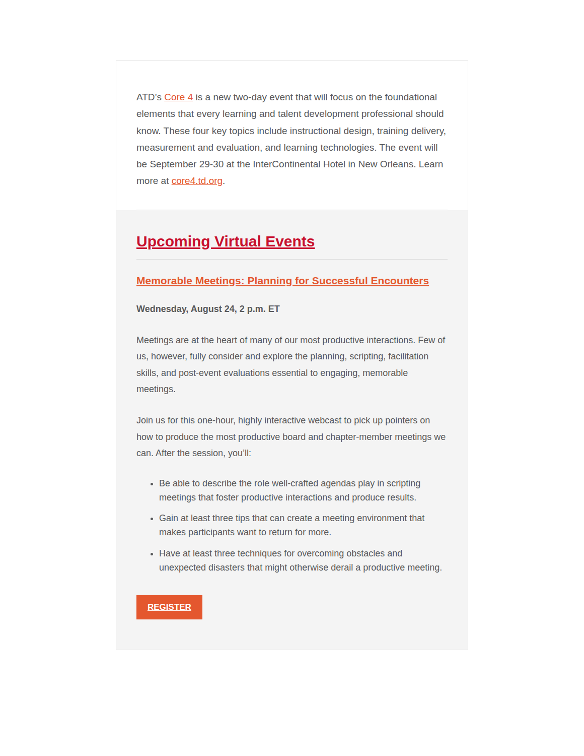ATD’s Core 4 is a new two-day event that will focus on the foundational elements that every learning and talent development professional should know. These four key topics include instructional design, training delivery, measurement and evaluation, and learning technologies. The event will be September 29-30 at the InterContinental Hotel in New Orleans. Learn more at core4.td.org.
Upcoming Virtual Events
Memorable Meetings: Planning for Successful Encounters
Wednesday, August 24, 2 p.m. ET
Meetings are at the heart of many of our most productive interactions. Few of us, however, fully consider and explore the planning, scripting, facilitation skills, and post-event evaluations essential to engaging, memorable meetings.
Join us for this one-hour, highly interactive webcast to pick up pointers on how to produce the most productive board and chapter-member meetings we can. After the session, you’ll:
Be able to describe the role well-crafted agendas play in scripting meetings that foster productive interactions and produce results.
Gain at least three tips that can create a meeting environment that makes participants want to return for more.
Have at least three techniques for overcoming obstacles and unexpected disasters that might otherwise derail a productive meeting.
REGISTER